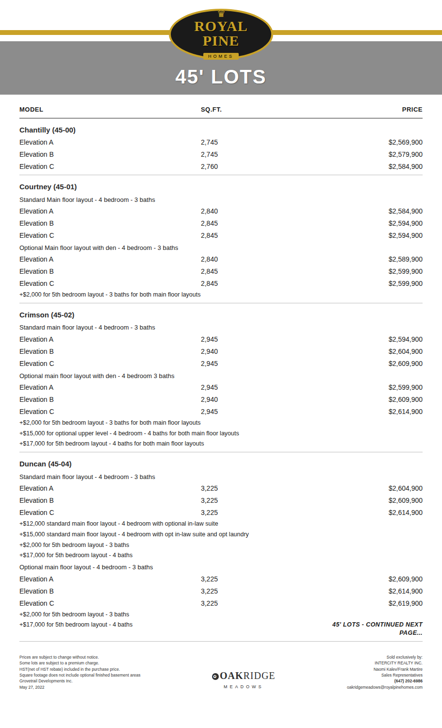♛ ROYAL PINE HOMES
45' LOTS
| MODEL | SQ.FT. | PRICE |
| --- | --- | --- |
| Chantilly (45-00) | | |
| Elevation A | 2,745 | $2,569,900 |
| Elevation B | 2,745 | $2,579,900 |
| Elevation C | 2,760 | $2,584,900 |
| Courtney (45-01) | | |
| Standard Main floor layout - 4 bedroom - 3 baths |
| Elevation A | 2,840 | $2,584,900 |
| Elevation B | 2,845 | $2,594,900 |
| Elevation C | 2,845 | $2,594,900 |
| Optional Main floor layout with den - 4 bedroom - 3 baths |
| Elevation A | 2,840 | $2,589,900 |
| Elevation B | 2,845 | $2,599,900 |
| Elevation C | 2,845 | $2,599,900 |
| +$2,000 for 5th bedroom layout - 3 baths for both main floor layouts |
| Crimson (45-02) | | |
| Standard main floor layout - 4 bedroom - 3 baths |
| Elevation A | 2,945 | $2,594,900 |
| Elevation B | 2,940 | $2,604,900 |
| Elevation C | 2,945 | $2,609,900 |
| Optional main floor layout with den - 4 bedroom 3 baths |
| Elevation A | 2,945 | $2,599,900 |
| Elevation B | 2,940 | $2,609,900 |
| Elevation C | 2,945 | $2,614,900 |
| +$2,000 for 5th bedroom layout - 3 baths for both main floor layouts |
| +$15,000 for optional upper level - 4 bedroom - 4 baths for both main floor layouts |
| +$17,000 for 5th bedroom layout - 4 baths for both main floor layouts |
| Duncan (45-04) | | |
| Standard main floor layout - 4 bedroom - 3 baths |
| Elevation A | 3,225 | $2,604,900 |
| Elevation B | 3,225 | $2,609,900 |
| Elevation C | 3,225 | $2,614,900 |
| +$12,000 standard main floor layout - 4 bedroom with optional in-law suite |
| +$15,000 standard main floor layout - 4 bedroom with opt in-law suite and opt laundry |
| +$2,000 for 5th bedroom layout - 3 baths |
| +$17,000 for 5th bedroom layout - 4 baths |
| Optional main floor layout - 4 bedroom - 3 baths |
| Elevation A | 3,225 | $2,609,900 |
| Elevation B | 3,225 | $2,614,900 |
| Elevation C | 3,225 | $2,619,900 |
| +$2,000 for 5th bedroom layout - 3 baths |
| +$17,000 for 5th bedroom layout - 4 baths | 45' LOTS - CONTINUED NEXT PAGE... |
Prices are subject to change without notice.
Some lots are subject to a premium charge.
HST(net of HST rebate) included in the purchase price.
Square footage does not include optional finished basement areas
Grovetrail Developments Inc.
May 27, 2022
✿OAKRIDGE
MEADOWS
Sold exclusively by:
INTERCITY REALTY INC.
Naomi Kalev/Frank Martire
Sales Representatives
(647) 202-6986
oakridgemeadows@royalpinehomes.com